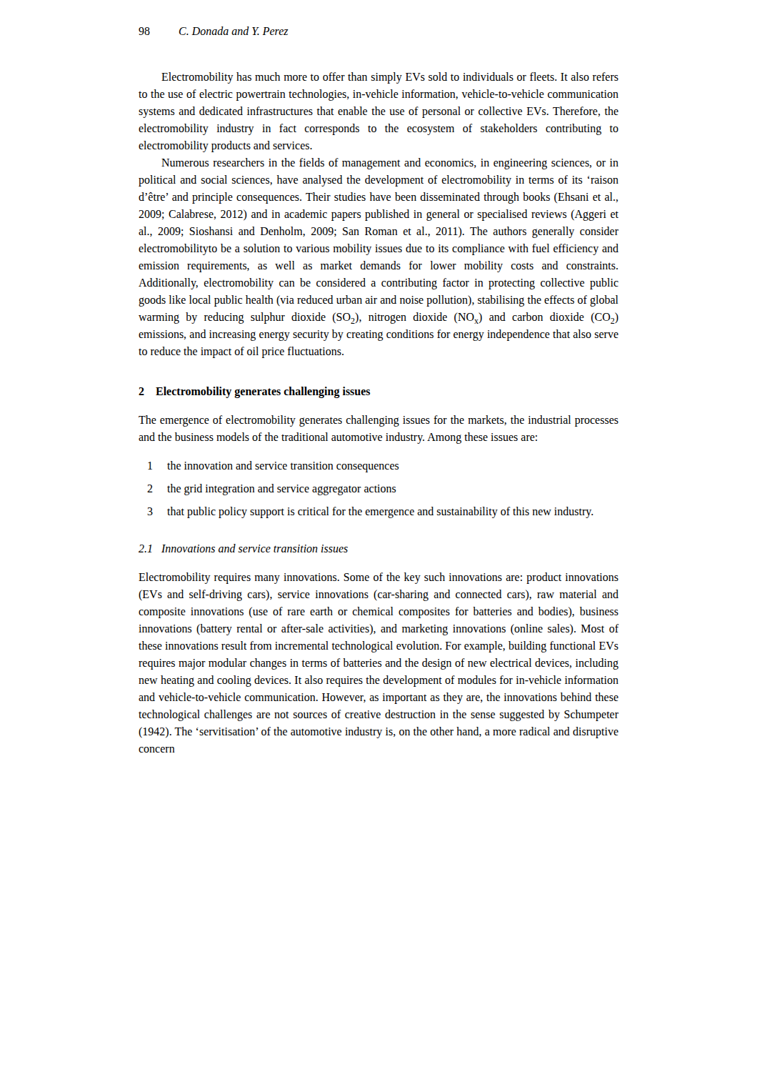98 C. Donada and Y. Perez
Electromobility has much more to offer than simply EVs sold to individuals or fleets. It also refers to the use of electric powertrain technologies, in-vehicle information, vehicle-to-vehicle communication systems and dedicated infrastructures that enable the use of personal or collective EVs. Therefore, the electromobility industry in fact corresponds to the ecosystem of stakeholders contributing to electromobility products and services.
Numerous researchers in the fields of management and economics, in engineering sciences, or in political and social sciences, have analysed the development of electromobility in terms of its ‘raison d’être’ and principle consequences. Their studies have been disseminated through books (Ehsani et al., 2009; Calabrese, 2012) and in academic papers published in general or specialised reviews (Aggeri et al., 2009; Sioshansi and Denholm, 2009; San Roman et al., 2011). The authors generally consider electromobilityto be a solution to various mobility issues due to its compliance with fuel efficiency and emission requirements, as well as market demands for lower mobility costs and constraints. Additionally, electromobility can be considered a contributing factor in protecting collective public goods like local public health (via reduced urban air and noise pollution), stabilising the effects of global warming by reducing sulphur dioxide (SO2), nitrogen dioxide (NOx) and carbon dioxide (CO2) emissions, and increasing energy security by creating conditions for energy independence that also serve to reduce the impact of oil price fluctuations.
2 Electromobility generates challenging issues
The emergence of electromobility generates challenging issues for the markets, the industrial processes and the business models of the traditional automotive industry. Among these issues are:
the innovation and service transition consequences
the grid integration and service aggregator actions
that public policy support is critical for the emergence and sustainability of this new industry.
2.1 Innovations and service transition issues
Electromobility requires many innovations. Some of the key such innovations are: product innovations (EVs and self-driving cars), service innovations (car-sharing and connected cars), raw material and composite innovations (use of rare earth or chemical composites for batteries and bodies), business innovations (battery rental or after-sale activities), and marketing innovations (online sales). Most of these innovations result from incremental technological evolution. For example, building functional EVs requires major modular changes in terms of batteries and the design of new electrical devices, including new heating and cooling devices. It also requires the development of modules for in-vehicle information and vehicle-to-vehicle communication. However, as important as they are, the innovations behind these technological challenges are not sources of creative destruction in the sense suggested by Schumpeter (1942). The ‘servitisation’ of the automotive industry is, on the other hand, a more radical and disruptive concern